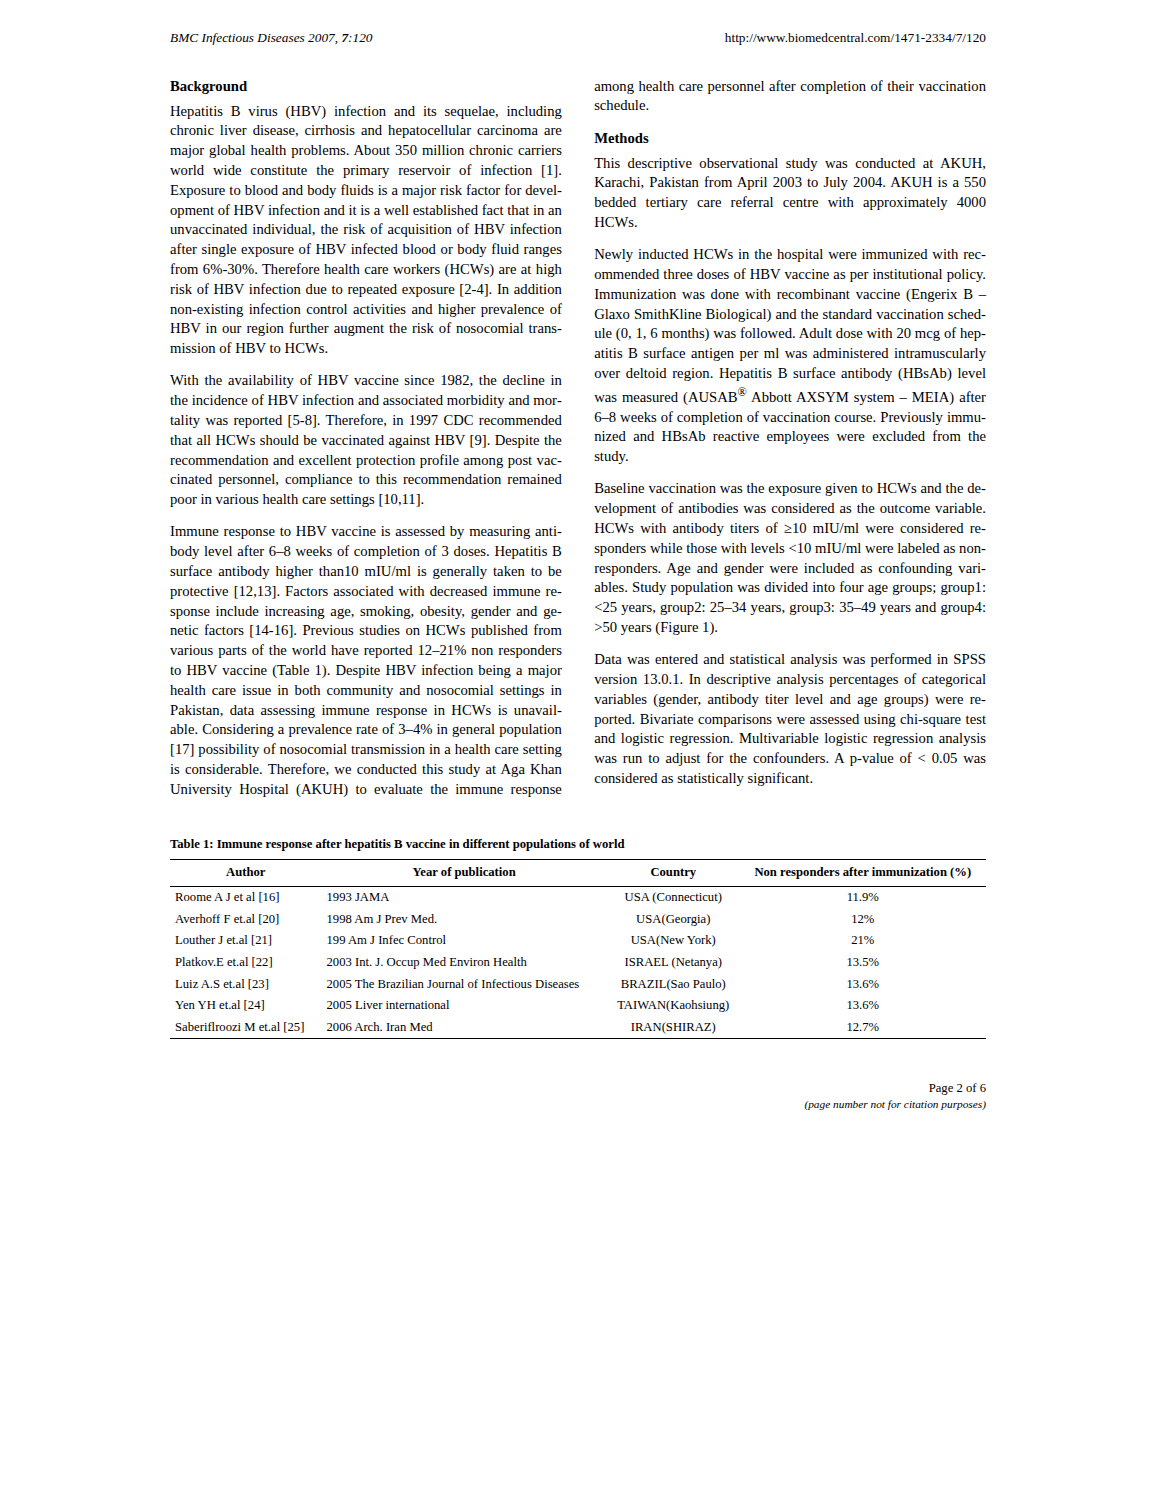BMC Infectious Diseases 2007, 7:120
http://www.biomedcentral.com/1471-2334/7/120
Background
Hepatitis B virus (HBV) infection and its sequelae, including chronic liver disease, cirrhosis and hepatocellular carcinoma are major global health problems. About 350 million chronic carriers world wide constitute the primary reservoir of infection [1]. Exposure to blood and body fluids is a major risk factor for development of HBV infection and it is a well established fact that in an unvaccinated individual, the risk of acquisition of HBV infection after single exposure of HBV infected blood or body fluid ranges from 6%-30%. Therefore health care workers (HCWs) are at high risk of HBV infection due to repeated exposure [2-4]. In addition non-existing infection control activities and higher prevalence of HBV in our region further augment the risk of nosocomial transmission of HBV to HCWs.
With the availability of HBV vaccine since 1982, the decline in the incidence of HBV infection and associated morbidity and mortality was reported [5-8]. Therefore, in 1997 CDC recommended that all HCWs should be vaccinated against HBV [9]. Despite the recommendation and excellent protection profile among post vaccinated personnel, compliance to this recommendation remained poor in various health care settings [10,11].
Immune response to HBV vaccine is assessed by measuring antibody level after 6–8 weeks of completion of 3 doses. Hepatitis B surface antibody higher than10 mIU/ml is generally taken to be protective [12,13]. Factors associated with decreased immune response include increasing age, smoking, obesity, gender and genetic factors [14-16]. Previous studies on HCWs published from various parts of the world have reported 12–21% non responders to HBV vaccine (Table 1). Despite HBV infection being a major health care issue in both community and nosocomial settings in Pakistan, data assessing immune response in HCWs is unavailable. Considering a prevalence rate of 3–4% in general population [17] possibility of nosocomial transmission in a health care setting is considerable. Therefore, we conducted this study at Aga Khan University Hospital (AKUH) to evaluate the immune response among health care personnel after completion of their vaccination schedule.
Methods
This descriptive observational study was conducted at AKUH, Karachi, Pakistan from April 2003 to July 2004. AKUH is a 550 bedded tertiary care referral centre with approximately 4000 HCWs.
Newly inducted HCWs in the hospital were immunized with recommended three doses of HBV vaccine as per institutional policy. Immunization was done with recombinant vaccine (Engerix B – Glaxo SmithKline Biological) and the standard vaccination schedule (0, 1, 6 months) was followed. Adult dose with 20 mcg of hepatitis B surface antigen per ml was administered intramuscularly over deltoid region. Hepatitis B surface antibody (HBsAb) level was measured (AUSAB® Abbott AXSYM system – MEIA) after 6–8 weeks of completion of vaccination course. Previously immunized and HBsAb reactive employees were excluded from the study.
Baseline vaccination was the exposure given to HCWs and the development of antibodies was considered as the outcome variable. HCWs with antibody titers of ≥10 mIU/ml were considered responders while those with levels <10 mIU/ml were labeled as non-responders. Age and gender were included as confounding variables. Study population was divided into four age groups; group1: <25 years, group2: 25–34 years, group3: 35–49 years and group4: >50 years (Figure 1).
Data was entered and statistical analysis was performed in SPSS version 13.0.1. In descriptive analysis percentages of categorical variables (gender, antibody titer level and age groups) were reported. Bivariate comparisons were assessed using chi-square test and logistic regression. Multivariable logistic regression analysis was run to adjust for the confounders. A p-value of < 0.05 was considered as statistically significant.
Table 1: Immune response after hepatitis B vaccine in different populations of world
| Author | Year of publication | Country | Non responders after immunization (%) |
| --- | --- | --- | --- |
| Roome A J et al [16] | 1993 JAMA | USA (Connecticut) | 11.9% |
| Averhoff F et.al [20] | 1998 Am J Prev Med. | USA(Georgia) | 12% |
| Louther J et.al [21] | 199 Am J Infec Control | USA(New York) | 21% |
| Platkov.E et.al [22] | 2003 Int. J. Occup Med Environ Health | ISRAEL (Netanya) | 13.5% |
| Luiz A.S et.al [23] | 2005 The Brazilian Journal of Infectious Diseases | BRAZIL(Sao Paulo) | 13.6% |
| Yen YH et.al [24] | 2005 Liver international | TAIWAN(Kaohsiung) | 13.6% |
| Saberiflroozi M et.al [25] | 2006 Arch. Iran Med | IRAN(SHIRAZ) | 12.7% |
Page 2 of 6 (page number not for citation purposes)